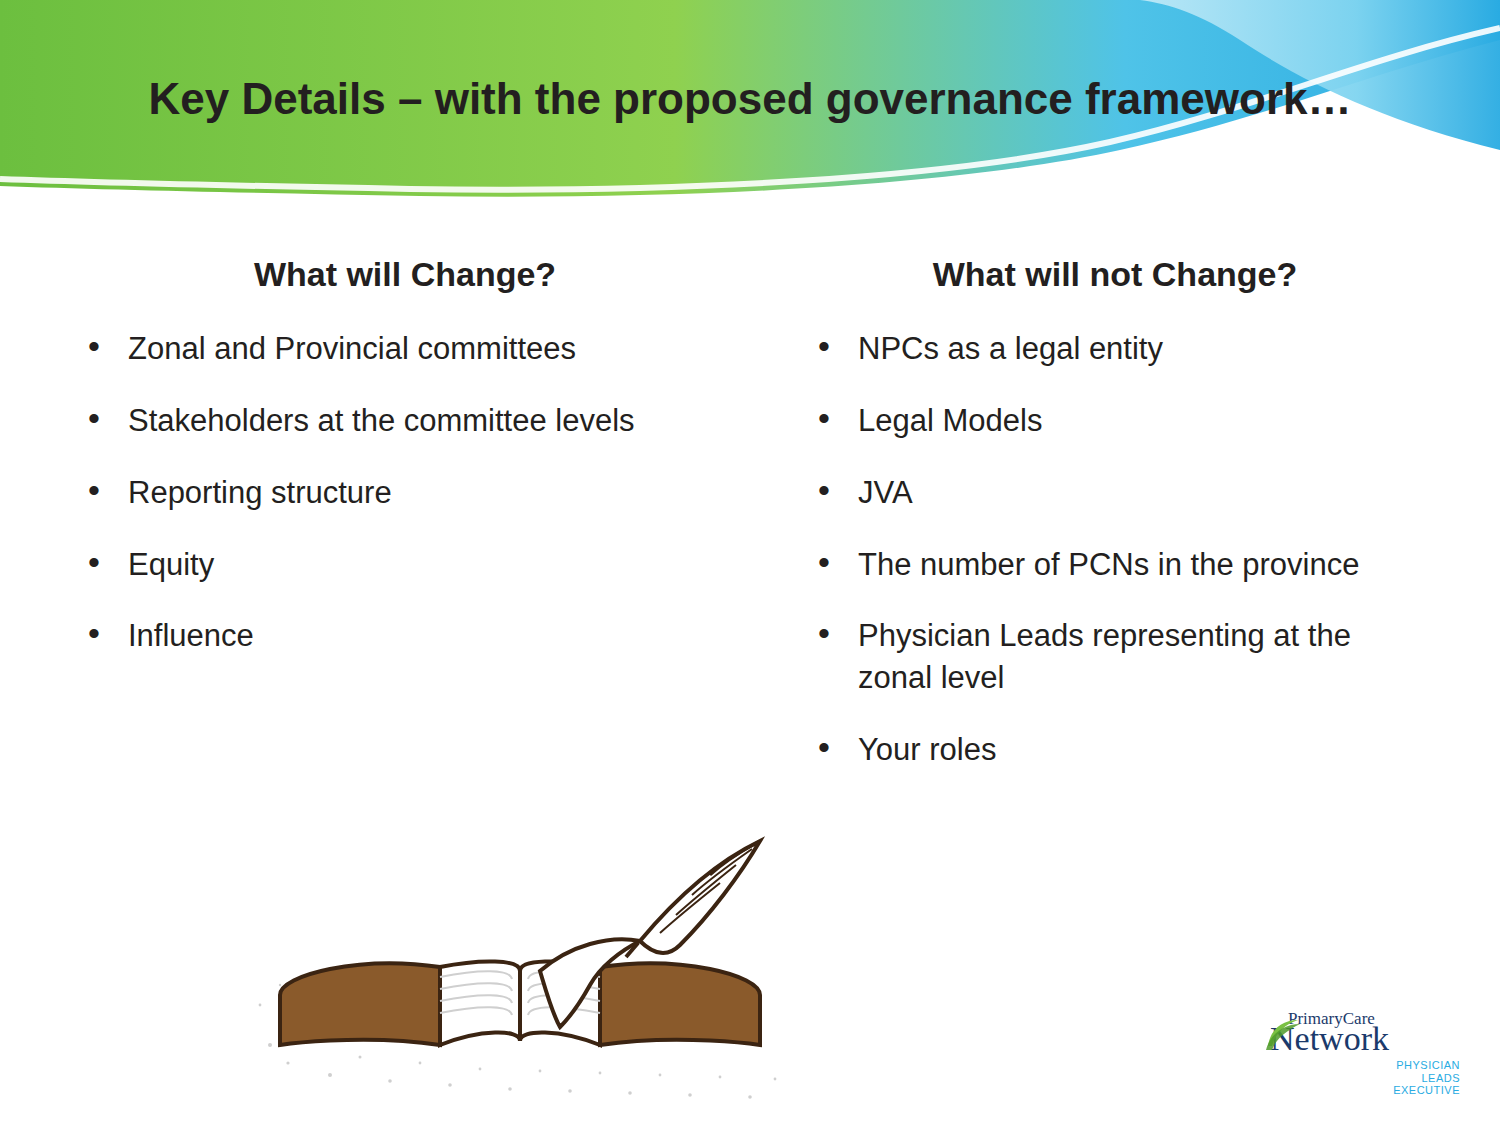Key Details – with the proposed governance framework…
What will Change?
Zonal and Provincial committees
Stakeholders at the committee levels
Reporting structure
Equity
Influence
What will not Change?
NPCs as a legal entity
Legal Models
JVA
The number of PCNs in the province
Physician Leads representing at the zonal level
Your roles
PrimaryCare
Network
PHYSICIAN
LEADS
EXECUTIVE